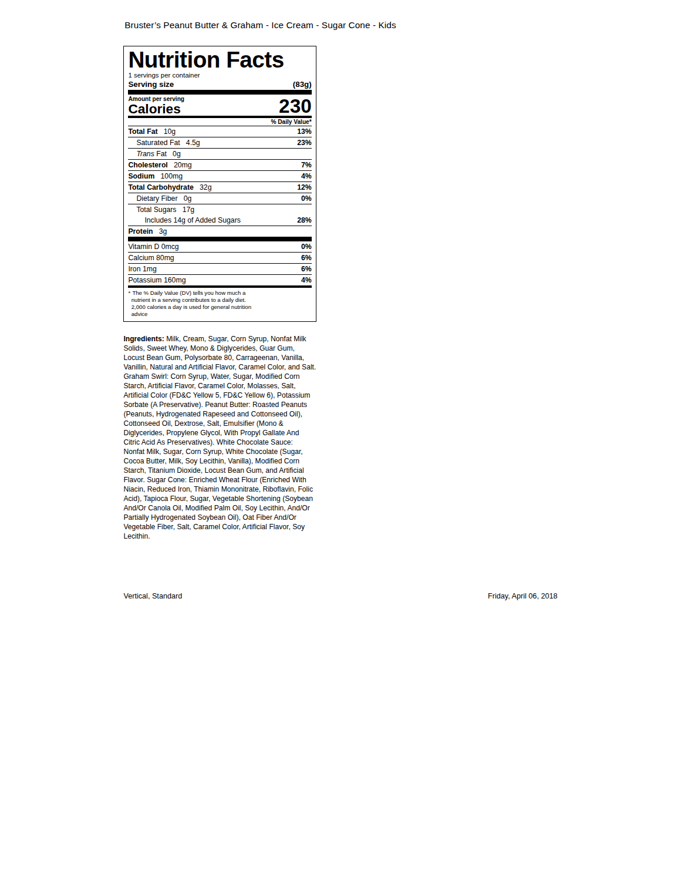Bruster’s Peanut Butter & Graham - Ice Cream - Sugar Cone - Kids
Nutrition Facts
1 servings per container
Serving size (83g)
Amount per serving
Calories
230
% Daily Value*
| Total Fat 10g | 13% |
| Saturated Fat 4.5g | 23% |
| Trans Fat 0g | |
| Cholesterol 20mg | 7% |
| Sodium 100mg | 4% |
| Total Carbohydrate 32g | 12% |
| Dietary Fiber 0g | 0% |
| Total Sugars 17g | |
| Includes 14g of Added Sugars | 28% |
| Protein 3g | |
| Vitamin D 0mcg | 0% |
| Calcium 80mg | 6% |
| Iron 1mg | 6% |
| Potassium 160mg | 4% |
*The % Daily Value (DV) tells you how much a
nutrient in a serving contributes to a daily diet.
2,000 calories a day is used for general nutrition
advice
Ingredients: Milk, Cream, Sugar, Corn Syrup, Nonfat Milk Solids, Sweet Whey, Mono & Diglycerides, Guar Gum, Locust Bean Gum, Polysorbate 80, Carrageenan, Vanilla, Vanillin, Natural and Artificial Flavor, Caramel Color, and Salt. Graham Swirl: Corn Syrup, Water, Sugar, Modified Corn Starch, Artificial Flavor, Caramel Color, Molasses, Salt, Artificial Color (FD&C Yellow 5, FD&C Yellow 6), Potassium Sorbate (A Preservative). Peanut Butter: Roasted Peanuts (Peanuts, Hydrogenated Rapeseed and Cottonseed Oil), Cottonseed Oil, Dextrose, Salt, Emulsifier (Mono & Diglycerides, Propylene Glycol, With Propyl Gallate And Citric Acid As Preservatives). White Chocolate Sauce: Nonfat Milk, Sugar, Corn Syrup, White Chocolate (Sugar, Cocoa Butter, Milk, Soy Lecithin, Vanilla), Modified Corn Starch, Titanium Dioxide, Locust Bean Gum, and Artificial Flavor. Sugar Cone: Enriched Wheat Flour (Enriched With Niacin, Reduced Iron, Thiamin Mononitrate, Riboflavin, Folic Acid), Tapioca Flour, Sugar, Vegetable Shortening (Soybean And/Or Canola Oil, Modified Palm Oil, Soy Lecithin, And/Or Partially Hydrogenated Soybean Oil), Oat Fiber And/Or Vegetable Fiber, Salt, Caramel Color, Artificial Flavor, Soy Lecithin.
Vertical, Standard
Friday, April 06, 2018